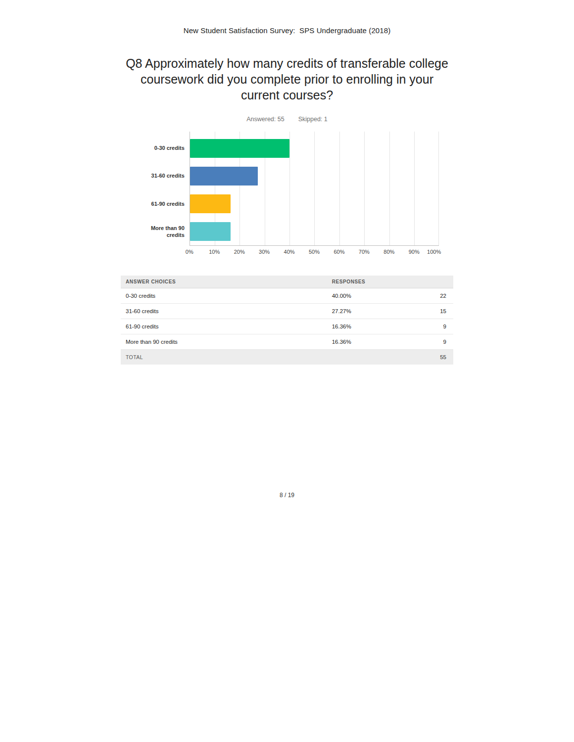New Student Satisfaction Survey: SPS Undergraduate (2018)
Q8 Approximately how many credits of transferable college coursework did you complete prior to enrolling in your current courses?
Answered: 55 Skipped: 1
0-30 credits
31-60 credits
61-90 credits
More than 90
credits
0% 10% 20% 30% 40% 50% 60% 70% 80% 90% 100%
| Answer Choices | Responses |
| --- | --- |
| 0-30 credits | 40.00% | 22 |
| 31-60 credits | 27.27% | 15 |
| 61-90 credits | 16.36% | 9 |
| More than 90 credits | 16.36% | 9 |
| Total | | 55 |
8 / 19